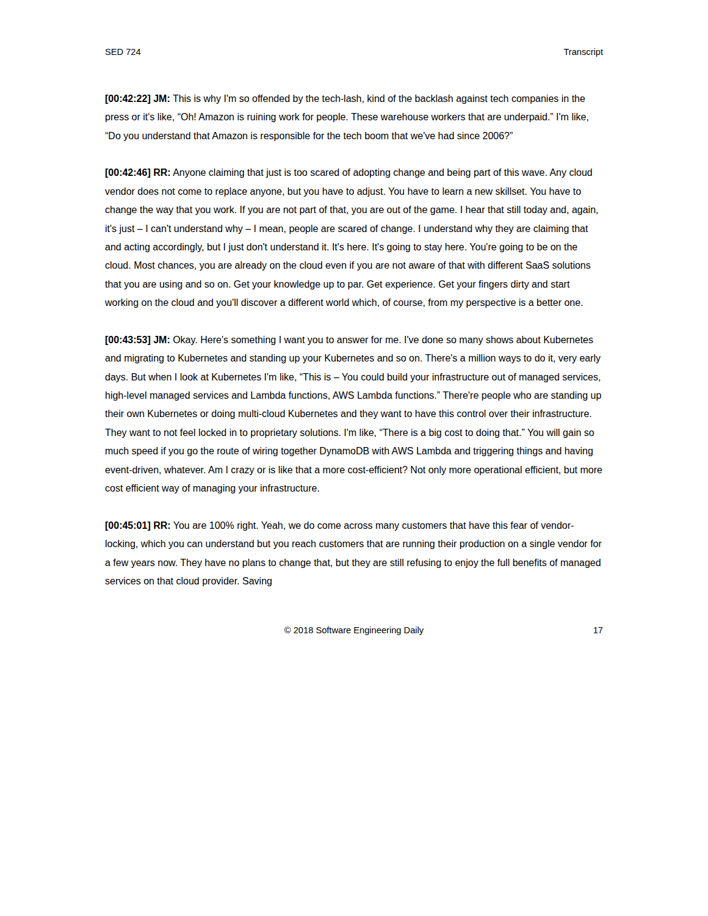SED 724 Transcript
[00:42:22] JM: This is why I'm so offended by the tech-lash, kind of the backlash against tech companies in the press or it's like, “Oh! Amazon is ruining work for people. These warehouse workers that are underpaid.” I'm like, “Do you understand that Amazon is responsible for the tech boom that we've had since 2006?”
[00:42:46] RR: Anyone claiming that just is too scared of adopting change and being part of this wave. Any cloud vendor does not come to replace anyone, but you have to adjust. You have to learn a new skillset. You have to change the way that you work. If you are not part of that, you are out of the game. I hear that still today and, again, it's just – I can't understand why – I mean, people are scared of change. I understand why they are claiming that and acting accordingly, but I just don't understand it. It's here. It's going to stay here. You're going to be on the cloud. Most chances, you are already on the cloud even if you are not aware of that with different SaaS solutions that you are using and so on. Get your knowledge up to par. Get experience. Get your fingers dirty and start working on the cloud and you'll discover a different world which, of course, from my perspective is a better one.
[00:43:53] JM: Okay. Here's something I want you to answer for me. I've done so many shows about Kubernetes and migrating to Kubernetes and standing up your Kubernetes and so on. There's a million ways to do it, very early days. But when I look at Kubernetes I'm like, “This is – You could build your infrastructure out of managed services, high-level managed services and Lambda functions, AWS Lambda functions.” There're people who are standing up their own Kubernetes or doing multi-cloud Kubernetes and they want to have this control over their infrastructure. They want to not feel locked in to proprietary solutions. I'm like, “There is a big cost to doing that.” You will gain so much speed if you go the route of wiring together DynamoDB with AWS Lambda and triggering things and having event-driven, whatever. Am I crazy or is like that a more cost-efficient? Not only more operational efficient, but more cost efficient way of managing your infrastructure.
[00:45:01] RR: You are 100% right. Yeah, we do come across many customers that have this fear of vendor-locking, which you can understand but you reach customers that are running their production on a single vendor for a few years now. They have no plans to change that, but they are still refusing to enjoy the full benefits of managed services on that cloud provider. Saving
© 2018 Software Engineering Daily 17